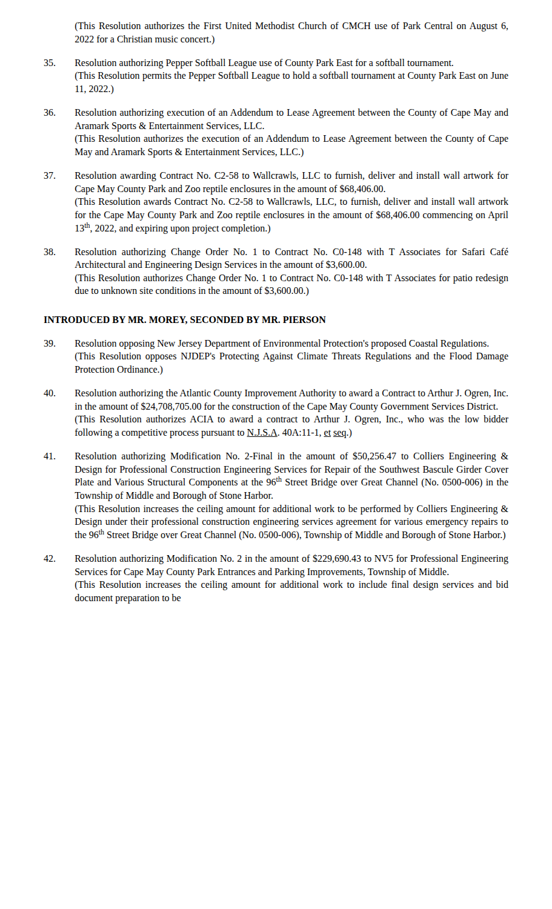(This Resolution authorizes the First United Methodist Church of CMCH use of Park Central on August 6, 2022 for a Christian music concert.)
35.
Resolution authorizing Pepper Softball League use of County Park East for a softball tournament.
(This Resolution permits the Pepper Softball League to hold a softball tournament at County Park East on June 11, 2022.)
36.
Resolution authorizing execution of an Addendum to Lease Agreement between the County of Cape May and Aramark Sports & Entertainment Services, LLC.
(This Resolution authorizes the execution of an Addendum to Lease Agreement between the County of Cape May and Aramark Sports & Entertainment Services, LLC.)
37.
Resolution awarding Contract No. C2-58 to Wallcrawls, LLC to furnish, deliver and install wall artwork for Cape May County Park and Zoo reptile enclosures in the amount of $68,406.00.
(This Resolution awards Contract No. C2-58 to Wallcrawls, LLC, to furnish, deliver and install wall artwork for the Cape May County Park and Zoo reptile enclosures in the amount of $68,406.00 commencing on April 13th, 2022, and expiring upon project completion.)
38.
Resolution authorizing Change Order No. 1 to Contract No. C0-148 with T Associates for Safari Café Architectural and Engineering Design Services in the amount of $3,600.00.
(This Resolution authorizes Change Order No. 1 to Contract No. C0-148 with T Associates for patio redesign due to unknown site conditions in the amount of $3,600.00.)
INTRODUCED BY MR. MOREY, SECONDED BY MR. PIERSON
39.
Resolution opposing New Jersey Department of Environmental Protection's proposed Coastal Regulations.
(This Resolution opposes NJDEP's Protecting Against Climate Threats Regulations and the Flood Damage Protection Ordinance.)
40.
Resolution authorizing the Atlantic County Improvement Authority to award a Contract to Arthur J. Ogren, Inc. in the amount of $24,708,705.00 for the construction of the Cape May County Government Services District.
(This Resolution authorizes ACIA to award a contract to Arthur J. Ogren, Inc., who was the low bidder following a competitive process pursuant to N.J.S.A. 40A:11-1, et seq.)
41.
Resolution authorizing Modification No. 2-Final in the amount of $50,256.47 to Colliers Engineering & Design for Professional Construction Engineering Services for Repair of the Southwest Bascule Girder Cover Plate and Various Structural Components at the 96th Street Bridge over Great Channel (No. 0500-006) in the Township of Middle and Borough of Stone Harbor.
(This Resolution increases the ceiling amount for additional work to be performed by Colliers Engineering & Design under their professional construction engineering services agreement for various emergency repairs to the 96th Street Bridge over Great Channel (No. 0500-006), Township of Middle and Borough of Stone Harbor.)
42.
Resolution authorizing Modification No. 2 in the amount of $229,690.43 to NV5 for Professional Engineering Services for Cape May County Park Entrances and Parking Improvements, Township of Middle.
(This Resolution increases the ceiling amount for additional work to include final design services and bid document preparation to be